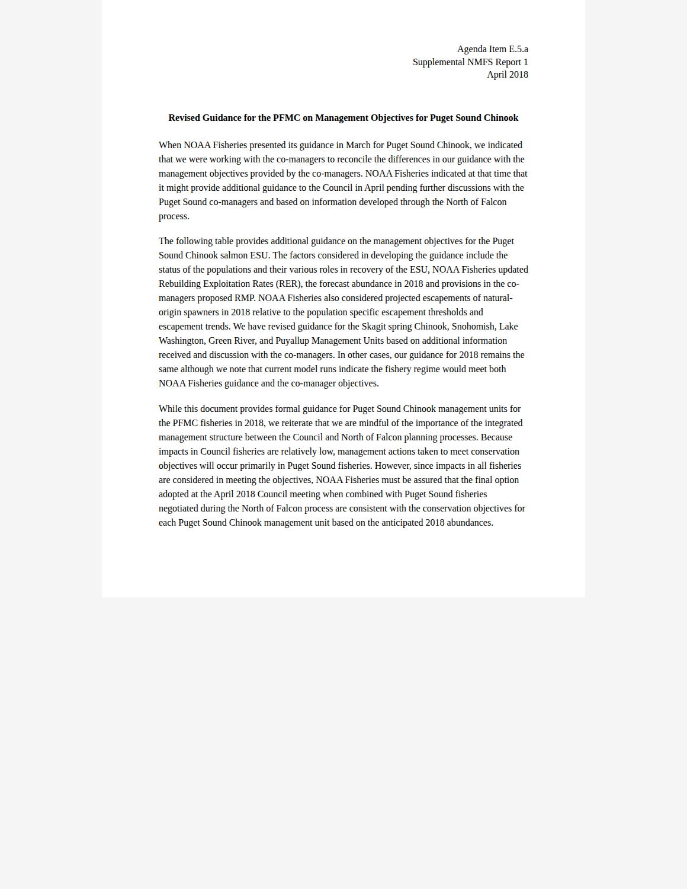Agenda Item E.5.a
Supplemental NMFS Report 1
April 2018
Revised Guidance for the PFMC on Management Objectives for Puget Sound Chinook
When NOAA Fisheries presented its guidance in March for Puget Sound Chinook, we indicated that we were working with the co-managers to reconcile the differences in our guidance with the management objectives provided by the co-managers. NOAA Fisheries indicated at that time that it might provide additional guidance to the Council in April pending further discussions with the Puget Sound co-managers and based on information developed through the North of Falcon process.
The following table provides additional guidance on the management objectives for the Puget Sound Chinook salmon ESU. The factors considered in developing the guidance include the status of the populations and their various roles in recovery of the ESU, NOAA Fisheries updated Rebuilding Exploitation Rates (RER), the forecast abundance in 2018 and provisions in the co-managers proposed RMP. NOAA Fisheries also considered projected escapements of natural-origin spawners in 2018 relative to the population specific escapement thresholds and escapement trends. We have revised guidance for the Skagit spring Chinook, Snohomish, Lake Washington, Green River, and Puyallup Management Units based on additional information received and discussion with the co-managers. In other cases, our guidance for 2018 remains the same although we note that current model runs indicate the fishery regime would meet both NOAA Fisheries guidance and the co-manager objectives.
While this document provides formal guidance for Puget Sound Chinook management units for the PFMC fisheries in 2018, we reiterate that we are mindful of the importance of the integrated management structure between the Council and North of Falcon planning processes. Because impacts in Council fisheries are relatively low, management actions taken to meet conservation objectives will occur primarily in Puget Sound fisheries. However, since impacts in all fisheries are considered in meeting the objectives, NOAA Fisheries must be assured that the final option adopted at the April 2018 Council meeting when combined with Puget Sound fisheries negotiated during the North of Falcon process are consistent with the conservation objectives for each Puget Sound Chinook management unit based on the anticipated 2018 abundances.